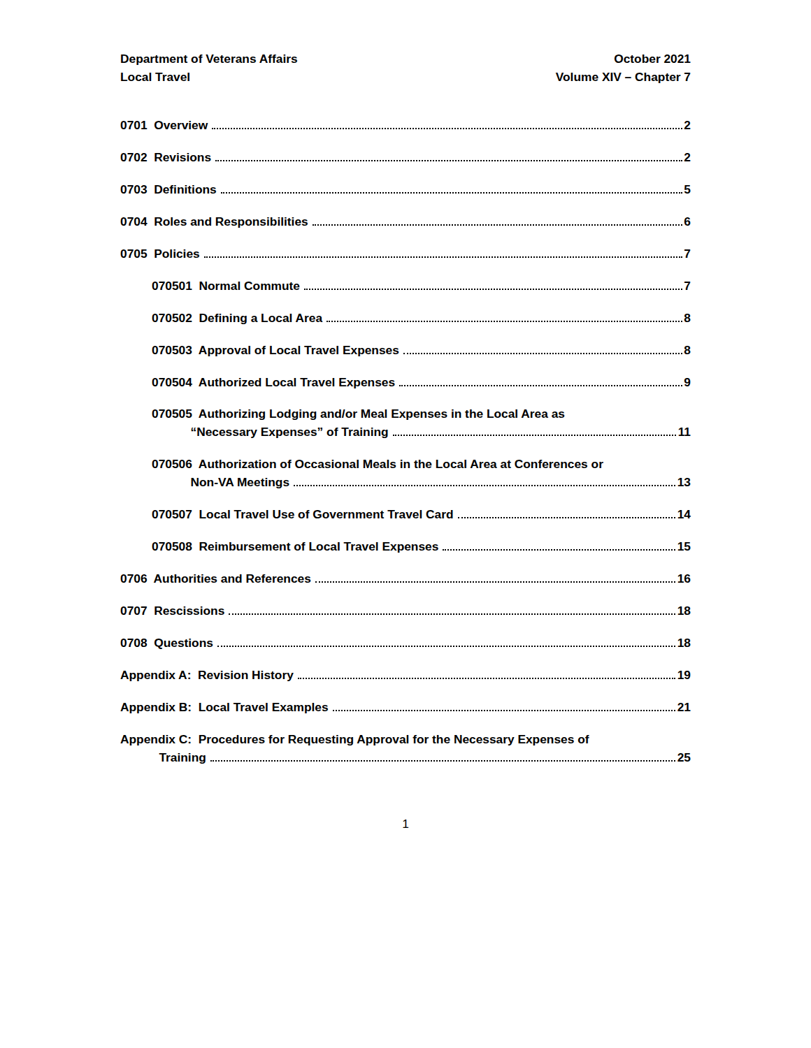Department of Veterans Affairs Local Travel
October 2021 Volume XIV – Chapter 7
0701 Overview 2
0702 Revisions 2
0703 Definitions 5
0704 Roles and Responsibilities 6
0705 Policies 7
070501 Normal Commute 7
070502 Defining a Local Area 8
070503 Approval of Local Travel Expenses 8
070504 Authorized Local Travel Expenses 9
070505 Authorizing Lodging and/or Meal Expenses in the Local Area as
“Necessary Expenses” of Training 11
070506 Authorization of Occasional Meals in the Local Area at Conferences or
Non-VA Meetings 13
070507 Local Travel Use of Government Travel Card 14
070508 Reimbursement of Local Travel Expenses 15
0706 Authorities and References 16
0707 Rescissions 18
0708 Questions 18
Appendix A: Revision History 19
Appendix B: Local Travel Examples 21
Appendix C: Procedures for Requesting Approval for the Necessary Expenses of
Training 25
1